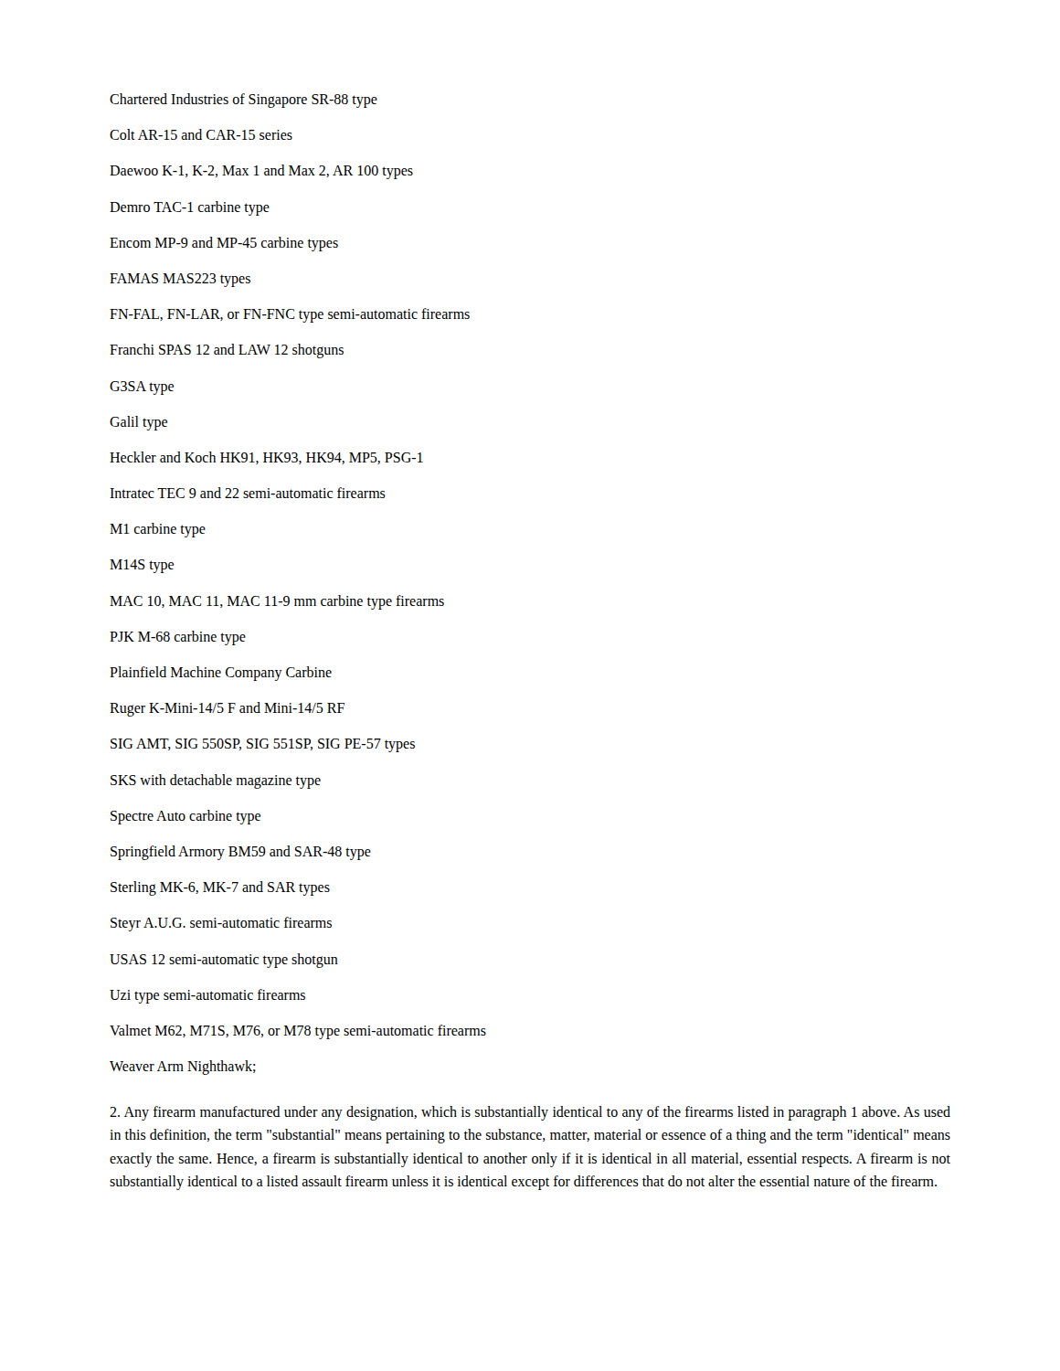Chartered Industries of Singapore SR-88 type
Colt AR-15 and CAR-15 series
Daewoo K-1, K-2, Max 1 and Max 2, AR 100 types
Demro TAC-1 carbine type
Encom MP-9 and MP-45 carbine types
FAMAS MAS223 types
FN-FAL, FN-LAR, or FN-FNC type semi-automatic firearms
Franchi SPAS 12 and LAW 12 shotguns
G3SA type
Galil type
Heckler and Koch HK91, HK93, HK94, MP5, PSG-1
Intratec TEC 9 and 22 semi-automatic firearms
M1 carbine type
M14S type
MAC 10, MAC 11, MAC 11-9 mm carbine type firearms
PJK M-68 carbine type
Plainfield Machine Company Carbine
Ruger K-Mini-14/5 F and Mini-14/5 RF
SIG AMT, SIG 550SP, SIG 551SP, SIG PE-57 types
SKS with detachable magazine type
Spectre Auto carbine type
Springfield Armory BM59 and SAR-48 type
Sterling MK-6, MK-7 and SAR types
Steyr A.U.G. semi-automatic firearms
USAS 12 semi-automatic type shotgun
Uzi type semi-automatic firearms
Valmet M62, M71S, M76, or M78 type semi-automatic firearms
Weaver Arm Nighthawk;
2. Any firearm manufactured under any designation, which is substantially identical to any of the firearms listed in paragraph 1 above. As used in this definition, the term "substantial" means pertaining to the substance, matter, material or essence of a thing and the term "identical" means exactly the same. Hence, a firearm is substantially identical to another only if it is identical in all material, essential respects. A firearm is not substantially identical to a listed assault firearm unless it is identical except for differences that do not alter the essential nature of the firearm.